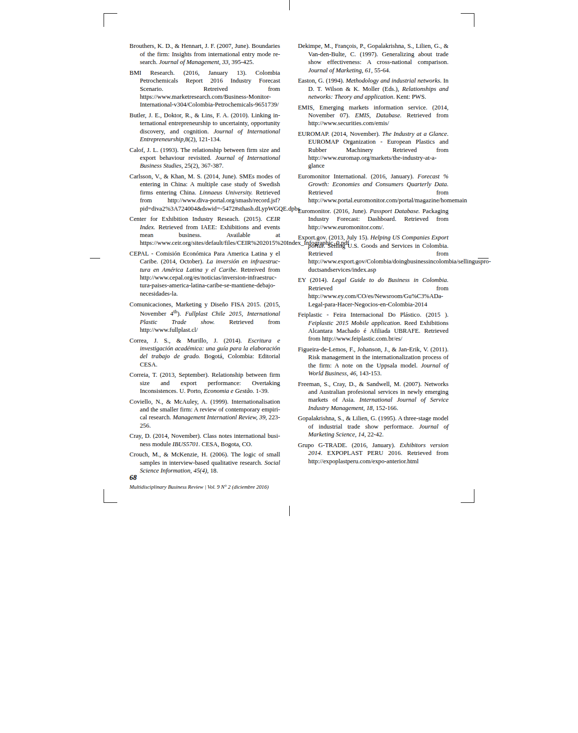Brouthers, K. D., & Hennart, J. F. (2007, June). Boundaries of the firm: Insights from international entry mode research. Journal of Management, 33, 395-425.
BMI Research. (2016, January 13). Colombia Petrochemicals Report 2016 Industry Forecast Scenario. Retreived from https://www.marketresearch.com/Business-Monitor-International-v304/Colombia-Petrochemicals-9651739/
Butler, J. E., Doktor, R., & Lins, F. A. (2010). Linking international entrepreneurship to uncertainty, opportunity discovery, and cognition. Journal of International Entrepreneurship,8(2), 121-134.
Calof, J. L. (1993). The relationship between firm size and export behaviour revisited. Journal of International Business Studies, 25(2), 367-387.
Carlsson, V., & Khan, M. S. (2014, June). SMEs modes of entering in China: A multiple case study of Swedish firms entering China. Linnaeus University. Retrieved from http://www.diva-portal.org/smash/record.jsf?pid=diva2%3A724004&dswid=-5472#sthash.dLypWGQE.dpbs
Center for Exhibition Industry Reseach. (2015). CEIR Index. Retrieved from IAEE: Exhibitions and events mean business. Available at https://www.ceir.org/sites/default/files/CEIR%202015%20Index_Infographic_0.pdf
CEPAL - Comisión Económica Para America Latina y el Caribe. (2014, October). La inversión en infraestructura en América Latina y el Caribe. Retreived from http://www.cepal.org/es/noticias/inversion-infraestructura-paises-america-latina-caribe-se-mantiene-debajo-necesidades-la.
Comunicaciones, Marketing y Diseño FISA 2015. (2015, November 4th). Fullplast Chile 2015, International Plastic Trade show. Retrieved from http://www.fullplast.cl/
Correa, J. S., & Murillo, J. (2014). Escritura e investigación académica: una guía para la elaboración del trabajo de grado. Bogotá, Colombia: Editorial CESA.
Correia, T. (2013, September). Relationship between firm size and export performance: Overtaking Inconsistences. U. Porto, Economia e Gestão. 1-39.
Coviello, N., & McAuley, A. (1999). Internationalisation and the smaller firm: A review of contemporary empirical research. Management Internationl Review, 39, 223-256.
Cray, D. (2014, November). Class notes international business module IBUS5701. CESA, Bogota, CO.
Crouch, M., & McKenzie, H. (2006). The logic of small samples in interview-based qualitative research. Social Science Information, 45(4), 18.
Dekimpe, M., François, P., Gopalakrishna, S., Lilien, G., & Van-den-Bulte, C. (1997). Generalizing about trade show effectiveness: A cross-national comparison. Journal of Marketing, 61, 55-64.
Easton, G. (1994). Methodology and industrial networks. In D. T. Wilson & K. Moller (Eds.), Relationships and networks: Theory and application. Kent: PWS.
EMIS, Emerging markets information service. (2014, November 07). EMIS, Database. Retrieved from http://www.securities.com/emis/
EUROMAP. (2014, November). The Industry at a Glance. EUROMAP Organization - European Plastics and Rubber Machinery Retrieved from http://www.euromap.org/markets/the-industry-at-a-glance
Euromonitor International. (2016, January). Forecast % Growth: Economies and Consumers Quarterly Data. Retrieved from http://www.portal.euromonitor.com/portal/magazine/homemain
Euromonitor. (2016, June). Passport Database. Packaging Industry Forecast: Dashboard. Retrieved from http://www.euromonitor.com/.
Export.gov. (2013, July 15). Helping US Companies Export portal. Selling U.S. Goods and Services in Colombia. Retrieved from http://www.export.gov/Colombia/doingbusinessincolombia/sellinguspro-ductsandservices/index.asp
EY (2014). Legal Guide to do Business in Colombia. Retrieved from http://www.ey.com/CO/es/Newsroom/Gu%C3%ADa-Legal-para-Hacer-Negocios-en-Colombia-2014
Feiplastic - Feira Internacional Do Plástico. (2015 ). Feiplastic 2015 Mobile application. Reed Exhibitions Alcantara Machado é Afiliada UBRAFE. Retrieved from http://www.feiplastic.com.br/es/
Figueira-de-Lemos, F., Johanson, J., & Jan-Erik, V. (2011). Risk management in the internationalization process of the firm: A note on the Uppsala model. Journal of World Business, 46, 143-153.
Freeman, S., Cray, D., & Sandwell, M. (2007). Networks and Australian profesional services in newly emerging markets of Asia. International Journal of Service Industry Management, 18, 152-166.
Gopalakrishna, S., & Lilien, G. (1995). A three-stage model of industrial trade show performace. Journal of Marketing Science, 14, 22-42.
Grupo G-TRADE. (2016, January). Exhibitors version 2014. EXPOPLAST PERU 2016. Retrieved from http://expoplastperu.com/expo-anterior.html
68 Multidisciplinary Business Review | Vol. 9 N° 2 (diciembre 2016)